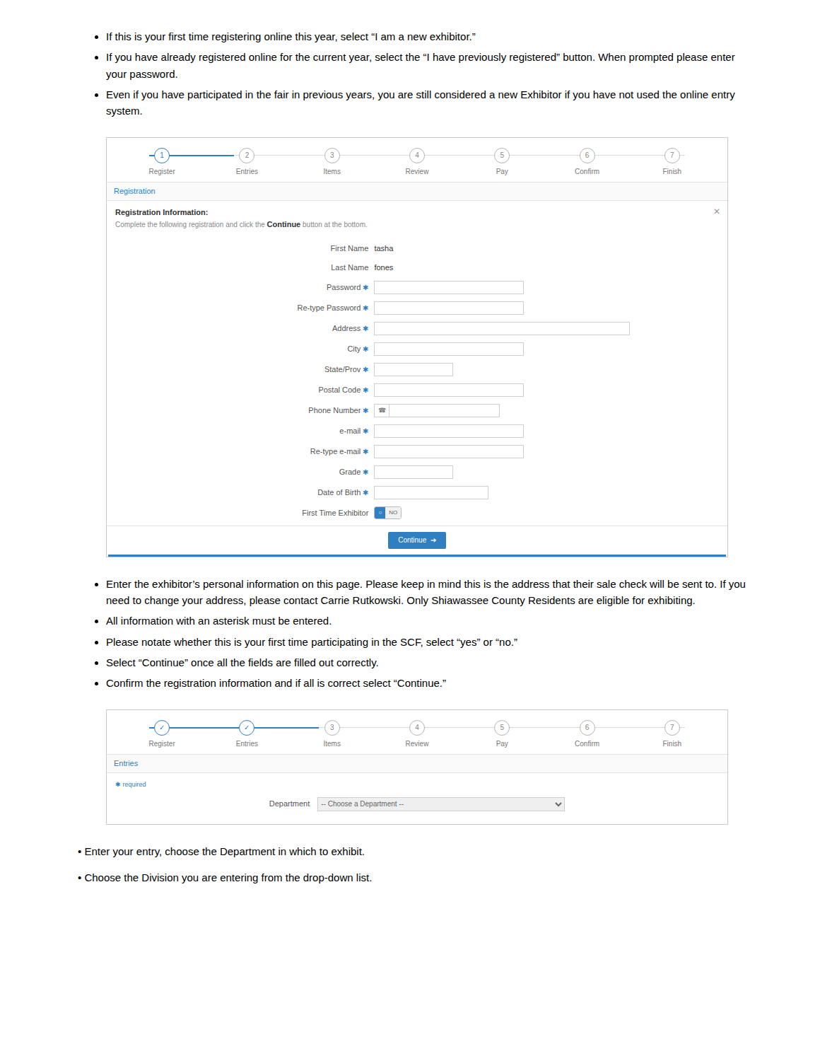If this is your first time registering online this year, select “I am a new exhibitor.”
If you have already registered online for the current year, select the “I have previously registered” button. When prompted please enter your password.
Even if you have participated in the fair in previous years, you are still considered a new Exhibitor if you have not used the online entry system.
1
Register
2
Entries
3
Items
4
Review
5
Pay
6
Confirm
7
Finish
Registration
✕ Registration Information:
Complete the following registration and click the Continue button at the bottom.
| First Name | tasha |
| Last Name | fones |
| Password ✱ | |
| Re-type Password ✱ | |
| Address ✱ | |
| City ✱ | |
| State/Prov ✱ | |
| Postal Code ✱ | |
| Phone Number ✱ | ☎ |
| e-mail ✱ | |
| Re-type e-mail ✱ | |
| Grade ✱ | |
| Date of Birth ✱ | |
| First Time Exhibitor | ○ NO |
Continue ➔
Enter the exhibitor’s personal information on this page. Please keep in mind this is the address that their sale check will be sent to. If you need to change your address, please contact Carrie Rutkowski. Only Shiawassee County Residents are eligible for exhibiting.
All information with an asterisk must be entered.
Please notate whether this is your first time participating in the SCF, select “yes” or “no.”
Select “Continue” once all the fields are filled out correctly.
Confirm the registration information and if all is correct select “Continue.”
✓
Register
✓
Entries
3
Items
4
Review
5
Pay
6
Confirm
7
Finish
Entries
✱ required
Department -- Choose a Department --
• Enter your entry, choose the Department in which to exhibit.
• Choose the Division you are entering from the drop-down list.